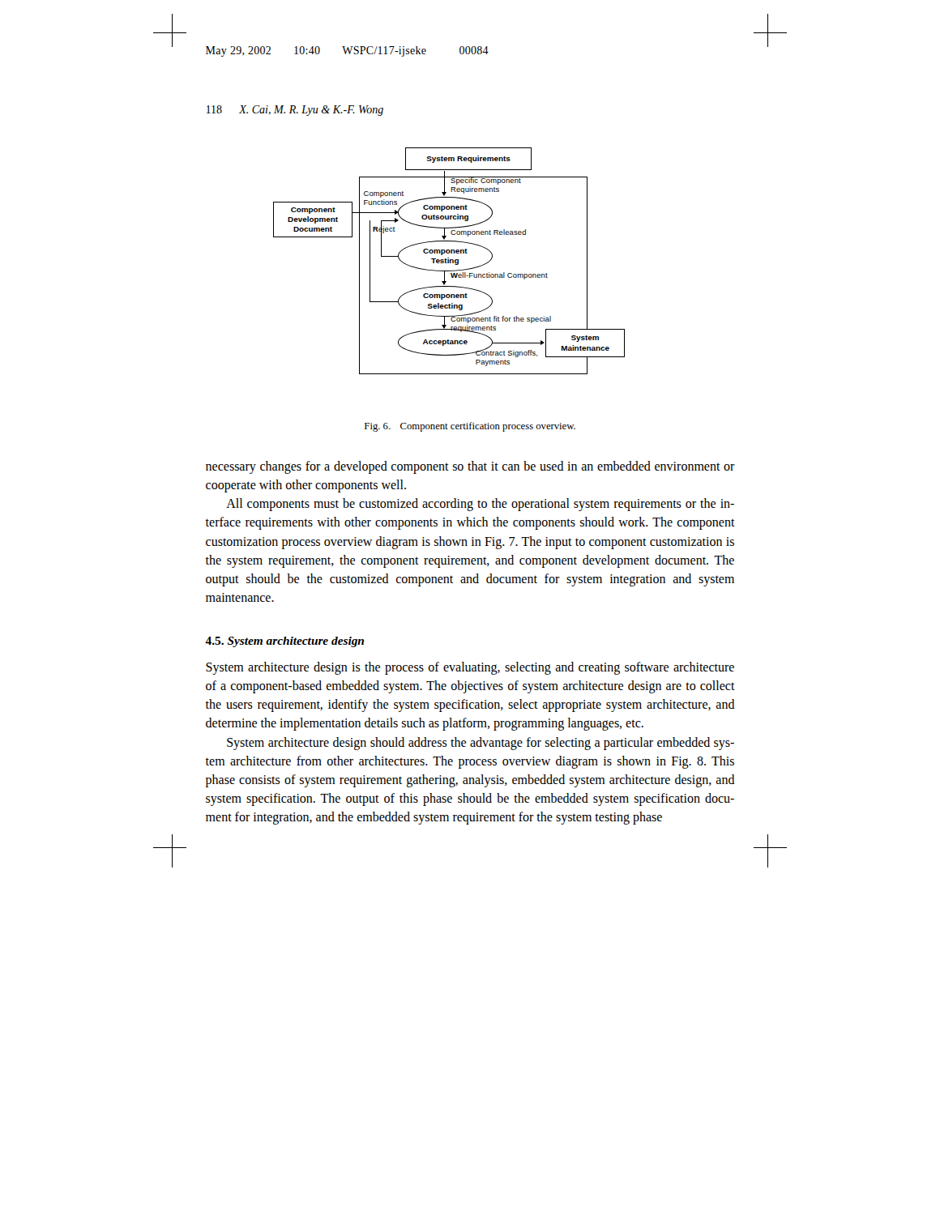May 29, 200210:40 WSPC/117-ijseke 00084
118 X. Cai, M. R. Lyu & K.-F. Wong
System Requirements
Component
Development
Document
Component
Outsourcing
Component
Testing
Component
Selecting
Acceptance
System
Maintenance
Specific Component
Requirements
Component
Functions
Reject
Component Released
Well-Functional Component
Component fit for the special
requirements
Contract Signoffs,
Payments
Fig. 6. Component certification process overview.
necessary changes for a developed component so that it can be used in an embedded environment or cooperate with other components well.
All components must be customized according to the operational system requirements or the interface requirements with other components in which the components should work. The component customization process overview diagram is shown in Fig. 7. The input to component customization is the system requirement, the component requirement, and component development document. The output should be the customized component and document for system integration and system maintenance.
4.5. System architecture design
System architecture design is the process of evaluating, selecting and creating software architecture of a component-based embedded system. The objectives of system architecture design are to collect the users requirement, identify the system specification, select appropriate system architecture, and determine the implementation details such as platform, programming languages, etc.
System architecture design should address the advantage for selecting a particular embedded system architecture from other architectures. The process overview diagram is shown in Fig. 8. This phase consists of system requirement gathering, analysis, embedded system architecture design, and system specification. The output of this phase should be the embedded system specification document for integration, and the embedded system requirement for the system testing phase